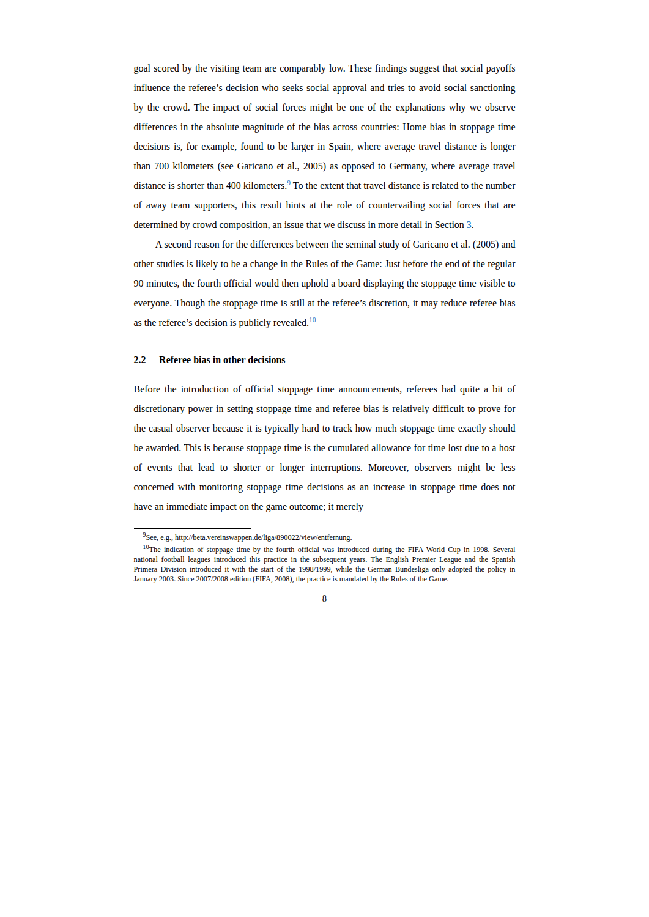goal scored by the visiting team are comparably low. These findings suggest that social payoffs influence the referee’s decision who seeks social approval and tries to avoid social sanctioning by the crowd. The impact of social forces might be one of the explanations why we observe differences in the absolute magnitude of the bias across countries: Home bias in stoppage time decisions is, for example, found to be larger in Spain, where average travel distance is longer than 700 kilometers (see Garicano et al., 2005) as opposed to Germany, where average travel distance is shorter than 400 kilometers.9 To the extent that travel distance is related to the number of away team supporters, this result hints at the role of countervailing social forces that are determined by crowd composition, an issue that we discuss in more detail in Section 3.
A second reason for the differences between the seminal study of Garicano et al. (2005) and other studies is likely to be a change in the Rules of the Game: Just before the end of the regular 90 minutes, the fourth official would then uphold a board displaying the stoppage time visible to everyone. Though the stoppage time is still at the referee’s discretion, it may reduce referee bias as the referee’s decision is publicly revealed.10
2.2 Referee bias in other decisions
Before the introduction of official stoppage time announcements, referees had quite a bit of discretionary power in setting stoppage time and referee bias is relatively difficult to prove for the casual observer because it is typically hard to track how much stoppage time exactly should be awarded. This is because stoppage time is the cumulated allowance for time lost due to a host of events that lead to shorter or longer interruptions. Moreover, observers might be less concerned with monitoring stoppage time decisions as an increase in stoppage time does not have an immediate impact on the game outcome; it merely
9See, e.g., http://beta.vereinswappen.de/liga/890022/view/entfernung.
10The indication of stoppage time by the fourth official was introduced during the FIFA World Cup in 1998. Several national football leagues introduced this practice in the subsequent years. The English Premier League and the Spanish Primera Division introduced it with the start of the 1998/1999, while the German Bundesliga only adopted the policy in January 2003. Since 2007/2008 edition (FIFA, 2008), the practice is mandated by the Rules of the Game.
8